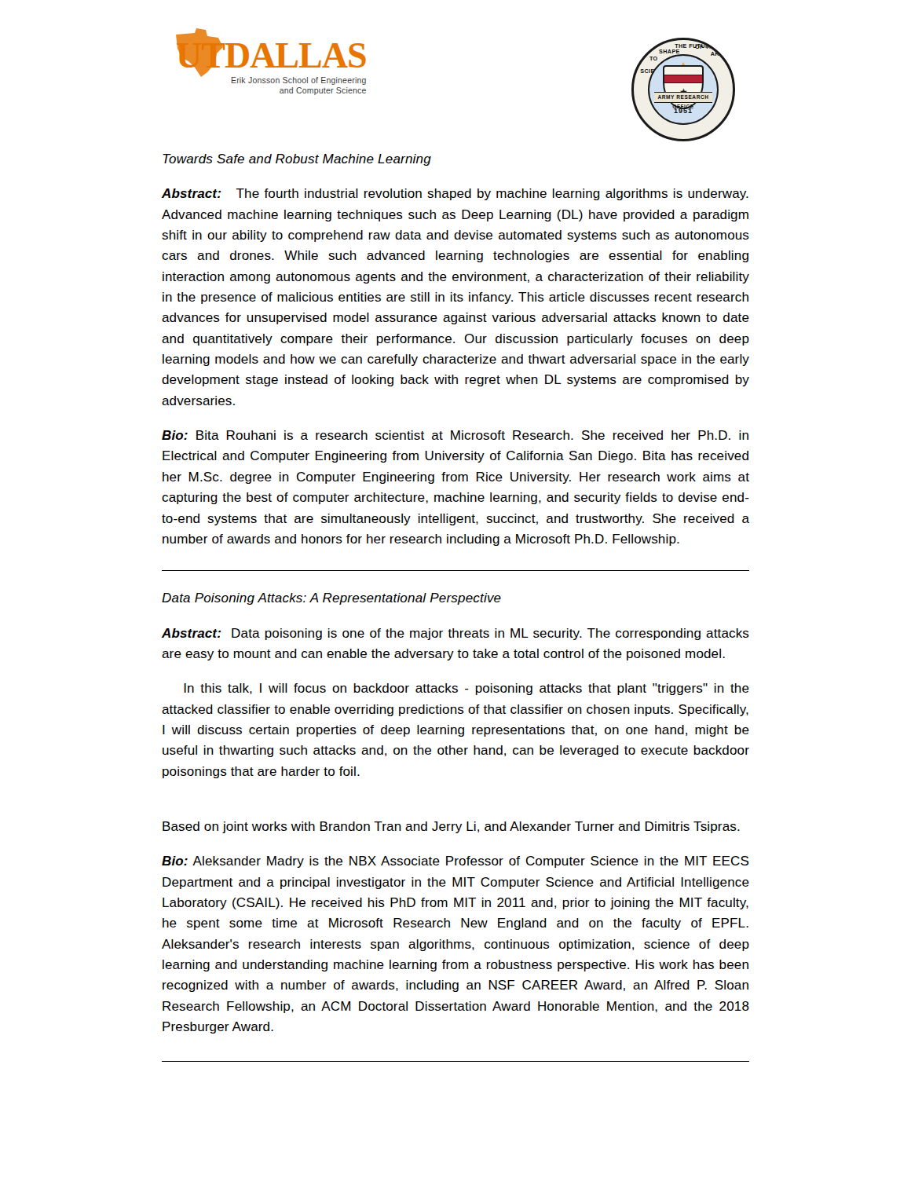UT DALLAS
Erik Jonsson School of Engineering
and Computer Science
SCIENCE TO SHAPE THE FUTURE OF THE ARMY
★
ARMY RESEARCH OFFICE
1951
Towards Safe and Robust Machine Learning
Abstract: The fourth industrial revolution shaped by machine learning algorithms is underway. Advanced machine learning techniques such as Deep Learning (DL) have provided a paradigm shift in our ability to comprehend raw data and devise automated systems such as autonomous cars and drones. While such advanced learning technologies are essential for enabling interaction among autonomous agents and the environment, a characterization of their reliability in the presence of malicious entities are still in its infancy. This article discusses recent research advances for unsupervised model assurance against various adversarial attacks known to date and quantitatively compare their performance. Our discussion particularly focuses on deep learning models and how we can carefully characterize and thwart adversarial space in the early development stage instead of looking back with regret when DL systems are compromised by adversaries.
Bio: Bita Rouhani is a research scientist at Microsoft Research. She received her Ph.D. in Electrical and Computer Engineering from University of California San Diego. Bita has received her M.Sc. degree in Computer Engineering from Rice University. Her research work aims at capturing the best of computer architecture, machine learning, and security fields to devise end-to-end systems that are simultaneously intelligent, succinct, and trustworthy. She received a number of awards and honors for her research including a Microsoft Ph.D. Fellowship.
Data Poisoning Attacks: A Representational Perspective
Abstract: Data poisoning is one of the major threats in ML security. The corresponding attacks are easy to mount and can enable the adversary to take a total control of the poisoned model.
In this talk, I will focus on backdoor attacks - poisoning attacks that plant "triggers" in the attacked classifier to enable overriding predictions of that classifier on chosen inputs. Specifically, I will discuss certain properties of deep learning representations that, on one hand, might be useful in thwarting such attacks and, on the other hand, can be leveraged to execute backdoor poisonings that are harder to foil.
Based on joint works with Brandon Tran and Jerry Li, and Alexander Turner and Dimitris Tsipras.
Bio: Aleksander Madry is the NBX Associate Professor of Computer Science in the MIT EECS Department and a principal investigator in the MIT Computer Science and Artificial Intelligence Laboratory (CSAIL). He received his PhD from MIT in 2011 and, prior to joining the MIT faculty, he spent some time at Microsoft Research New England and on the faculty of EPFL. Aleksander's research interests span algorithms, continuous optimization, science of deep learning and understanding machine learning from a robustness perspective. His work has been recognized with a number of awards, including an NSF CAREER Award, an Alfred P. Sloan Research Fellowship, an ACM Doctoral Dissertation Award Honorable Mention, and the 2018 Presburger Award.